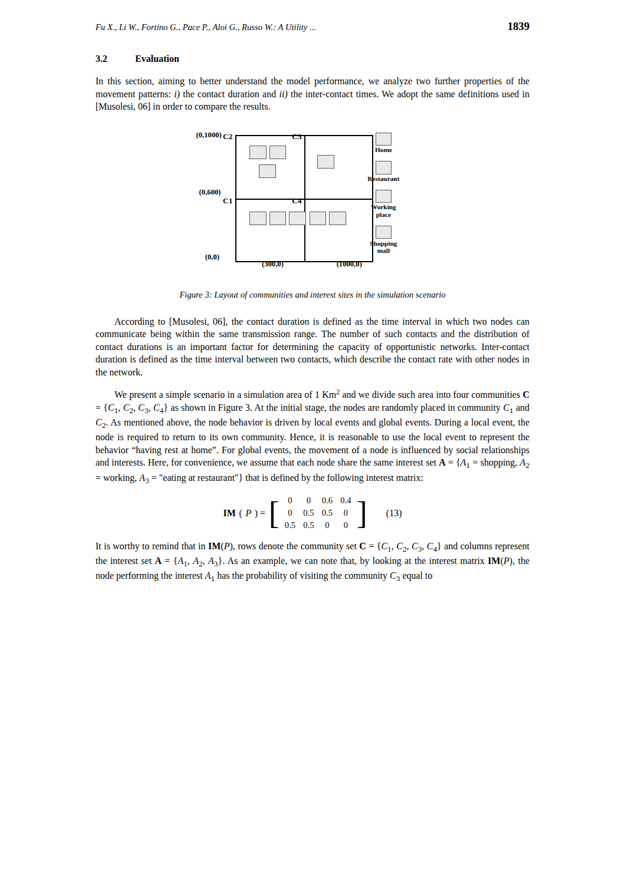Fu X., Li W., Fortino G., Pace P., Aloi G., Russo W.: A Utility ... 1839
3.2 Evaluation
In this section, aiming to better understand the model performance, we analyze two further properties of the movement patterns: i) the contact duration and ii) the inter-contact times. We adopt the same definitions used in [Musolesi, 06] in order to compare the results.
(0,1000)
(0,600)
(0,0)
(300,0)
(1000,0)
C2
C3
C1
C4
Home
Restaurant
Working
place
Shopping
mall
Figure 3: Layout of communities and interest sites in the simulation scenario
According to [Musolesi, 06], the contact duration is defined as the time interval in which two nodes can communicate being within the same transmission range. The number of such contacts and the distribution of contact durations is an important factor for determining the capacity of opportunistic networks. Inter-contact duration is defined as the time interval between two contacts, which describe the contact rate with other nodes in the network.
We present a simple scenario in a simulation area of 1 Km2 and we divide such area into four communities C = {C1, C2, C3, C4} as shown in Figure 3. At the initial stage, the nodes are randomly placed in community C1 and C2. As mentioned above, the node behavior is driven by local events and global events. During a local event, the node is required to return to its own community. Hence, it is reasonable to use the local event to represent the behavior “having rest at home”. For global events, the movement of a node is influenced by social relationships and interests. Here, for convenience, we assume that each node share the same interest set A = {A1 = shopping, A2 = working, A3 = "eating at restaurant"} that is defined by the following interest matrix:
IM(P) = [
| 0 | 0 | 0.6 | 0.4 |
| 0 | 0.5 | 0.5 | 0 |
| 0.5 | 0.5 | 0 | 0 |
]
(13)
It is worthy to remind that in IM(P), rows denote the community set C = {C1, C2, C3, C4} and columns represent the interest set A = {A1, A2, A3}. As an example, we can note that, by looking at the interest matrix IM(P), the node performing the interest A1 has the probability of visiting the community C3 equal to